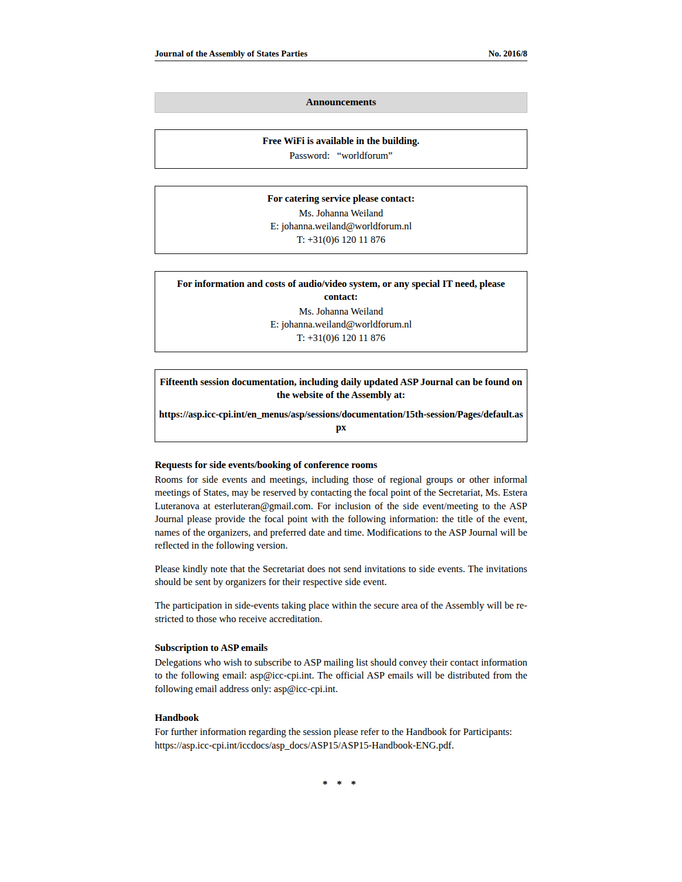Journal of the Assembly of States Parties No. 2016/8
Announcements
Free WiFi is available in the building.
Password: “worldforum”
For catering service please contact:
Ms. Johanna Weiland
E: johanna.weiland@worldforum.nl
T: +31(0)6 120 11 876
For information and costs of audio/video system, or any special IT need, please contact:
Ms. Johanna Weiland
E: johanna.weiland@worldforum.nl
T: +31(0)6 120 11 876
Fifteenth session documentation, including daily updated ASP Journal can be found on the website of the Assembly at:
https://asp.icc-cpi.int/en_menus/asp/sessions/documentation/15th-session/Pages/default.aspx
Requests for side events/booking of conference rooms
Rooms for side events and meetings, including those of regional groups or other informal meetings of States, may be reserved by contacting the focal point of the Secretariat, Ms. Estera Luteranova at esterluteran@gmail.com. For inclusion of the side event/meeting to the ASP Journal please provide the focal point with the following information: the title of the event, names of the organizers, and preferred date and time. Modifications to the ASP Journal will be reflected in the following version.
Please kindly note that the Secretariat does not send invitations to side events. The invitations should be sent by organizers for their respective side event.
The participation in side-events taking place within the secure area of the Assembly will be restricted to those who receive accreditation.
Subscription to ASP emails
Delegations who wish to subscribe to ASP mailing list should convey their contact information to the following email: asp@icc-cpi.int. The official ASP emails will be distributed from the following email address only: asp@icc-cpi.int.
Handbook
For further information regarding the session please refer to the Handbook for Participants:
https://asp.icc-cpi.int/iccdocs/asp_docs/ASP15/ASP15-Handbook-ENG.pdf.
* * *